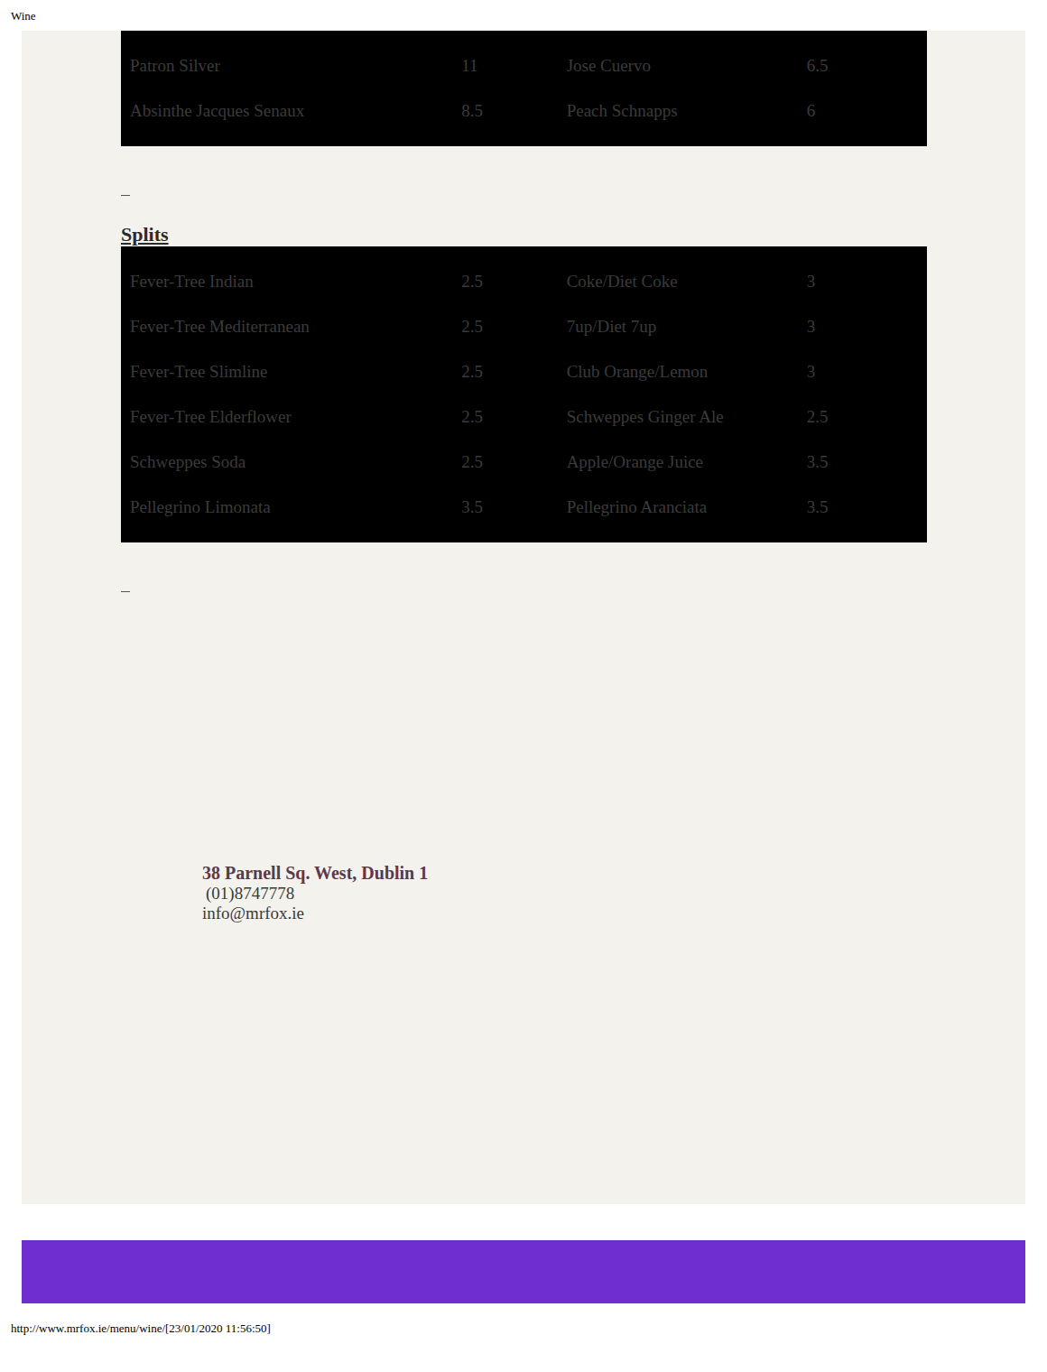Wine
| Patron Silver | 11 | Jose Cuervo | 6.5 |
| Absinthe Jacques Senaux | 8.5 | Peach Schnapps | 6 |
Splits
| Fever-Tree Indian | 2.5 | Coke/Diet Coke | 3 |
| Fever-Tree Mediterranean | 2.5 | 7up/Diet 7up | 3 |
| Fever-Tree Slimline | 2.5 | Club Orange/Lemon | 3 |
| Fever-Tree Elderflower | 2.5 | Schweppes Ginger Ale | 2.5 |
| Schweppes Soda | 2.5 | Apple/Orange Juice | 3.5 |
| Pellegrino Limonata | 3.5 | Pellegrino Aranciata | 3.5 |
38 Parnell Sq. West, Dublin 1
(01)8747778
info@mrfox.ie
http://www.mrfox.ie/menu/wine/[23/01/2020 11:56:50]